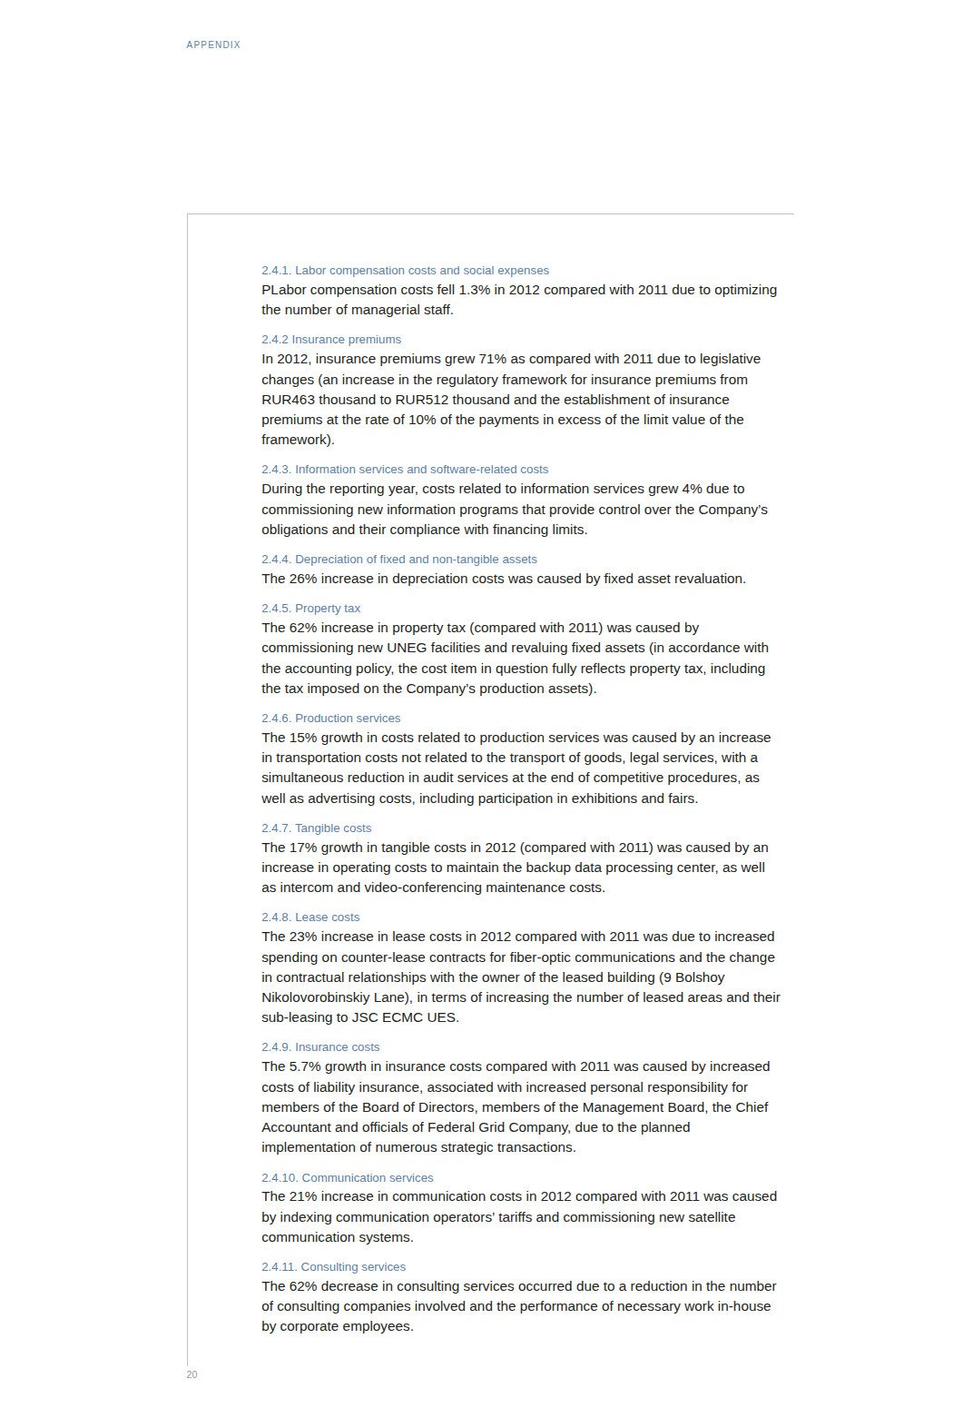Appendix
2.4.1. Labor compensation costs and social expenses
PLabor compensation costs fell 1.3% in 2012 compared with 2011 due to optimizing the number of managerial staff.
2.4.2 Insurance premiums
In 2012, insurance premiums grew 71% as compared with 2011 due to legislative changes (an increase in the regulatory framework for insurance premiums from RUR463 thousand to RUR512 thousand and the establishment of insurance premiums at the rate of 10% of the payments in excess of the limit value of the framework).
2.4.3. Information services and software-related costs
During the reporting year, costs related to information services grew 4% due to commissioning new information programs that provide control over the Company’s obligations and their compliance with financing limits.
2.4.4. Depreciation of fixed and non-tangible assets
The 26% increase in depreciation costs was caused by fixed asset revaluation.
2.4.5. Property tax
The 62% increase in property tax (compared with 2011) was caused by commissioning new UNEG facilities and revaluing fixed assets (in accordance with the accounting policy, the cost item in question fully reflects property tax, including the tax imposed on the Company’s production assets).
2.4.6. Production services
The 15% growth in costs related to production services was caused by an increase in transportation costs not related to the transport of goods, legal services, with a simultaneous reduction in audit services at the end of competitive procedures, as well as advertising costs, including participation in exhibitions and fairs.
2.4.7. Tangible costs
The 17% growth in tangible costs in 2012 (compared with 2011) was caused by an increase in operating costs to maintain the backup data processing center, as well as intercom and video-conferencing maintenance costs.
2.4.8. Lease costs
The 23% increase in lease costs in 2012 compared with 2011 was due to increased spending on counter-lease contracts for fiber-optic communications and the change in contractual relationships with the owner of the leased building (9 Bolshoy Nikolovorobinskiy Lane), in terms of increasing the number of leased areas and their sub-leasing to JSC ECMC UES.
2.4.9. Insurance costs
The 5.7% growth in insurance costs compared with 2011 was caused by increased costs of liability insurance, associated with increased personal responsibility for members of the Board of Directors, members of the Management Board, the Chief Accountant and officials of Federal Grid Company, due to the planned implementation of numerous strategic transactions.
2.4.10. Communication services
The 21% increase in communication costs in 2012 compared with 2011 was caused by indexing communication operators’ tariffs and commissioning new satellite communication systems.
2.4.11. Consulting services
The 62% decrease in consulting services occurred due to a reduction in the number of consulting companies involved and the performance of necessary work in-house by corporate employees.
20